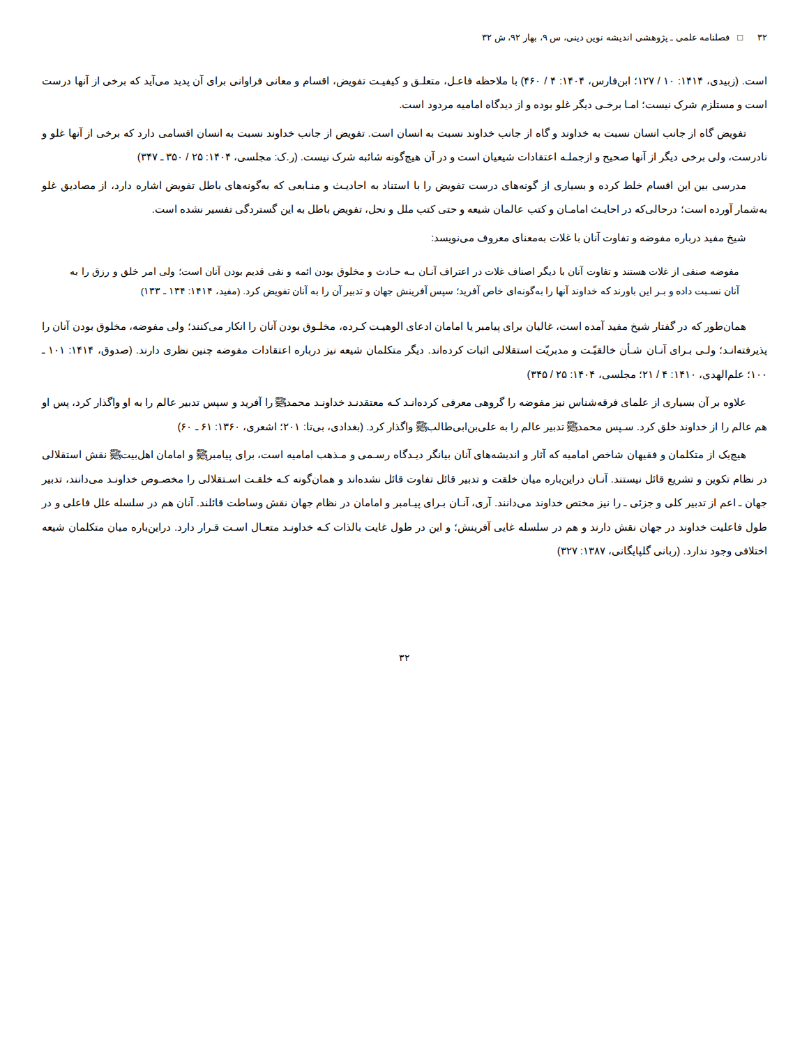۳۲ □ فصلنامه علمی ـ پژوهشی اندیشه نوین دینی، س ۹، بهار ۹۲، ش ۳۲
است. (زبیدی، ۱۴۱۴: ۱۰ / ۱۲۷؛ ابن‌فارس، ۱۴۰۴: ۴ / ۴۶۰) با ملاحظه فاعـل، متعلـق و کیفیـت تفویض، اقسام و معانی فراوانی برای آن پدید می‌آید که برخی از آنها درست است و مستلزم شرک نیست؛ امـا برخـی دیگر غلو بوده و از دیدگاه امامیه مردود است.
تفویض گاه از جانب انسان نسبت به خداوند و گاه از جانب خداوند نسبت به انسان است. تفویض از جانب خداوند نسبت به انسان اقسامی دارد که برخی از آنها غلو و نادرست، ولی برخی دیگر از آنها صحیح و ازجملـه اعتقادات شیعیان است و در آن هیچ‌گونه شائبه شرک نیست. (ر.ک: مجلسی، ۱۴۰۴: ۲۵ / ۳۵۰ ـ ۳۴۷)
مدرسی بین این اقسام خلط کرده و بسیاری از گونه‌های درست تفویض را با استناد به احادیـث و منـابعی که به‌گونه‌های باطل تفویض اشاره دارد، از مصادیق غلو به‌شمار آورده است؛ درحالی‌که در احایـث امامـان و کتب عالمان شیعه و حتی کتب ملل و نحل، تفویض باطل به این گستردگی تفسیر نشده است.
شیخ مفید درباره مفوضه و تفاوت آنان با غلات به‌معنای معروف می‌نویسد:
مفوضه صنفی از غلات هستند و تفاوت آنان با دیگر اصناف غلات در اعتراف آنـان بـه حـادث و مخلوق بودن ائمه و نفی قدیم بودن آنان است؛ ولی امر خلق و رزق را به آنان نسـبت داده و بـر این باورند که خداوند آنها را به‌گونه‌ای خاص آفرید؛ سپس آفرینش جهان و تدبیر آن را به آنان تفویض کرد. (مفید، ۱۴۱۴: ۱۳۴ ـ ۱۳۳)
همان‌طور که در گفتار شیخ مفید آمده است، غالیان برای پیامبر یا امامان ادعای الوهیـت کـرده، مخلـوق بودن آنان را انکار می‌کنند؛ ولی مفوضه، مخلوق بودن آنان را پذیرفته‌انـد؛ ولـی بـرای آنـان شـأن خالقیّـت و مدبریّت استقلالی اثبات کرده‌اند. دیگر متکلمان شیعه نیز درباره اعتقادات مفوضه چنین نظری دارند. (صدوق، ۱۴۱۴: ۱۰۱ ـ ۱۰۰؛ علم‌الهدی، ۱۴۱۰: ۴ / ۲۱؛ مجلسی، ۱۴۰۴: ۲۵ / ۳۴۵)
علاوه بر آن بسیاری از علمای فرقه‌شناس نیز مفوضه را گروهی معرفی کرده‌انـد کـه معتقدنـد خداونـد محمدﷺ را آفرید و سپس تدبیر عالم را به او واگذار کرد، پس او هم عالم را از خداوند خلق کرد. سـپس محمدﷺ تدبیر عالم را به علی‌بن‌ابی‌طالبﷺ واگذار کرد. (بغدادی، بی‌تا: ۲۰۱؛ اشعری، ۱۳۶۰: ۶۱ ـ ۶۰)
هیچ‌یک از متکلمان و فقیهان شاخص امامیه که آثار و اندیشه‌های آنان بیانگر دیـدگاه رسـمی و مـذهب امامیه است، برای پیامبرﷺ و امامان اهل‌بیتﷺ نقش استقلالی در نظام تکوین و تشریع قائل نیستند. آنـان دراین‌باره میان خلقت و تدبیر قائل تفاوت قائل نشده‌اند و همان‌گونه کـه خلقـت اسـتقلالی را مخصـوص خداونـد می‌دانند، تدبیر جهان ـ اعم از تدبیر کلی و جزئی ـ را نیز مختص خداوند می‌دانند. آری، آنـان بـرای پیـامبر و امامان در نظام جهان نقش وساطت قائلند. آنان هم در سلسله علل فاعلی و در طول فاعلیت خداوند در جهان نقش دارند و هم در سلسله غایی آفرینش؛ و این در طول غایت بالذات کـه خداونـد متعـال اسـت قـرار دارد. دراین‌باره میان متکلمان شیعه اختلافی وجود ندارد. (ربانی گلپایگانی، ۱۳۸۷: ۳۲۷)
۳۲